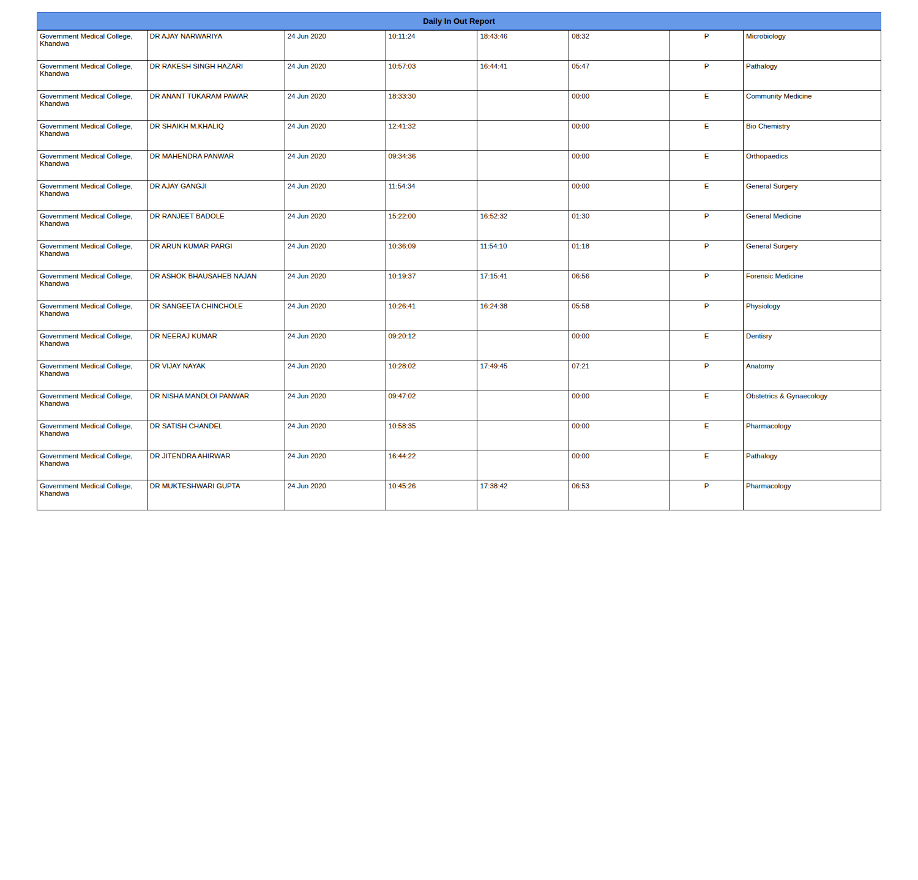Daily In Out Report
| Government Medical College, Khandwa | DR AJAY NARWARIYA | 24 Jun 2020 | 10:11:24 | 18:43:46 | 08:32 | P | Microbiology |
| Government Medical College, Khandwa | DR RAKESH SINGH HAZARI | 24 Jun 2020 | 10:57:03 | 16:44:41 | 05:47 | P | Pathalogy |
| Government Medical College, Khandwa | DR ANANT TUKARAM PAWAR | 24 Jun 2020 | 18:33:30 | | 00:00 | E | Community Medicine |
| Government Medical College, Khandwa | DR SHAIKH M.KHALIQ | 24 Jun 2020 | 12:41:32 | | 00:00 | E | Bio Chemistry |
| Government Medical College, Khandwa | DR MAHENDRA PANWAR | 24 Jun 2020 | 09:34:36 | | 00:00 | E | Orthopaedics |
| Government Medical College, Khandwa | DR AJAY GANGJI | 24 Jun 2020 | 11:54:34 | | 00:00 | E | General Surgery |
| Government Medical College, Khandwa | DR RANJEET BADOLE | 24 Jun 2020 | 15:22:00 | 16:52:32 | 01:30 | P | General Medicine |
| Government Medical College, Khandwa | DR ARUN KUMAR PARGI | 24 Jun 2020 | 10:36:09 | 11:54:10 | 01:18 | P | General Surgery |
| Government Medical College, Khandwa | DR ASHOK BHAUSAHEB NAJAN | 24 Jun 2020 | 10:19:37 | 17:15:41 | 06:56 | P | Forensic Medicine |
| Government Medical College, Khandwa | DR SANGEETA CHINCHOLE | 24 Jun 2020 | 10:26:41 | 16:24:38 | 05:58 | P | Physiology |
| Government Medical College, Khandwa | DR NEERAJ KUMAR | 24 Jun 2020 | 09:20:12 | | 00:00 | E | Dentisry |
| Government Medical College, Khandwa | DR VIJAY NAYAK | 24 Jun 2020 | 10:28:02 | 17:49:45 | 07:21 | P | Anatomy |
| Government Medical College, Khandwa | DR NISHA MANDLOI PANWAR | 24 Jun 2020 | 09:47:02 | | 00:00 | E | Obstetrics & Gynaecology |
| Government Medical College, Khandwa | DR SATISH CHANDEL | 24 Jun 2020 | 10:58:35 | | 00:00 | E | Pharmacology |
| Government Medical College, Khandwa | DR JITENDRA AHIRWAR | 24 Jun 2020 | 16:44:22 | | 00:00 | E | Pathalogy |
| Government Medical College, Khandwa | DR MUKTESHWARI GUPTA | 24 Jun 2020 | 10:45:26 | 17:38:42 | 06:53 | P | Pharmacology |